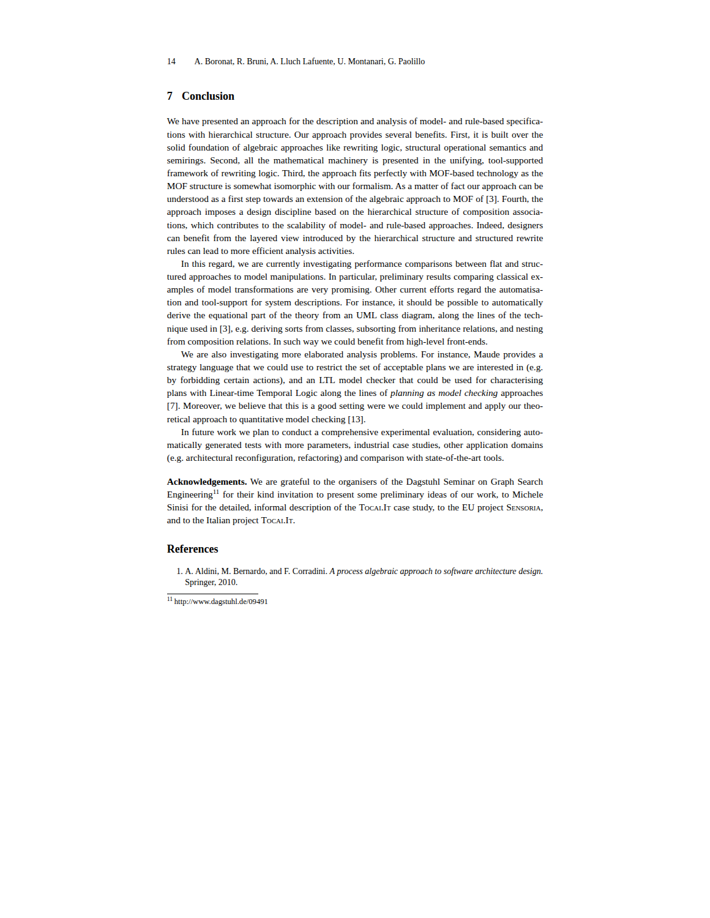14 A. Boronat, R. Bruni, A. Lluch Lafuente, U. Montanari, G. Paolillo
7 Conclusion
We have presented an approach for the description and analysis of model- and rule-based specifications with hierarchical structure. Our approach provides several benefits. First, it is built over the solid foundation of algebraic approaches like rewriting logic, structural operational semantics and semirings. Second, all the mathematical machinery is presented in the unifying, tool-supported framework of rewriting logic. Third, the approach fits perfectly with MOF-based technology as the MOF structure is somewhat isomorphic with our formalism. As a matter of fact our approach can be understood as a first step towards an extension of the algebraic approach to MOF of [3]. Fourth, the approach imposes a design discipline based on the hierarchical structure of composition associations, which contributes to the scalability of model- and rule-based approaches. Indeed, designers can benefit from the layered view introduced by the hierarchical structure and structured rewrite rules can lead to more efficient analysis activities.
In this regard, we are currently investigating performance comparisons between flat and structured approaches to model manipulations. In particular, preliminary results comparing classical examples of model transformations are very promising. Other current efforts regard the automatisation and tool-support for system descriptions. For instance, it should be possible to automatically derive the equational part of the theory from an UML class diagram, along the lines of the technique used in [3], e.g. deriving sorts from classes, subsorting from inheritance relations, and nesting from composition relations. In such way we could benefit from high-level front-ends.
We are also investigating more elaborated analysis problems. For instance, Maude provides a strategy language that we could use to restrict the set of acceptable plans we are interested in (e.g. by forbidding certain actions), and an LTL model checker that could be used for characterising plans with Linear-time Temporal Logic along the lines of planning as model checking approaches [7]. Moreover, we believe that this is a good setting were we could implement and apply our theoretical approach to quantitative model checking [13].
In future work we plan to conduct a comprehensive experimental evaluation, considering automatically generated tests with more parameters, industrial case studies, other application domains (e.g. architectural reconfiguration, refactoring) and comparison with state-of-the-art tools.
Acknowledgements. We are grateful to the organisers of the Dagstuhl Seminar on Graph Search Engineering11 for their kind invitation to present some preliminary ideas of our work, to Michele Sinisi for the detailed, informal description of the Tocai.It case study, to the EU project Sensoria, and to the Italian project Tocai.It.
References
A. Aldini, M. Bernardo, and F. Corradini. A process algebraic approach to software architecture design. Springer, 2010.
11http://www.dagstuhl.de/09491